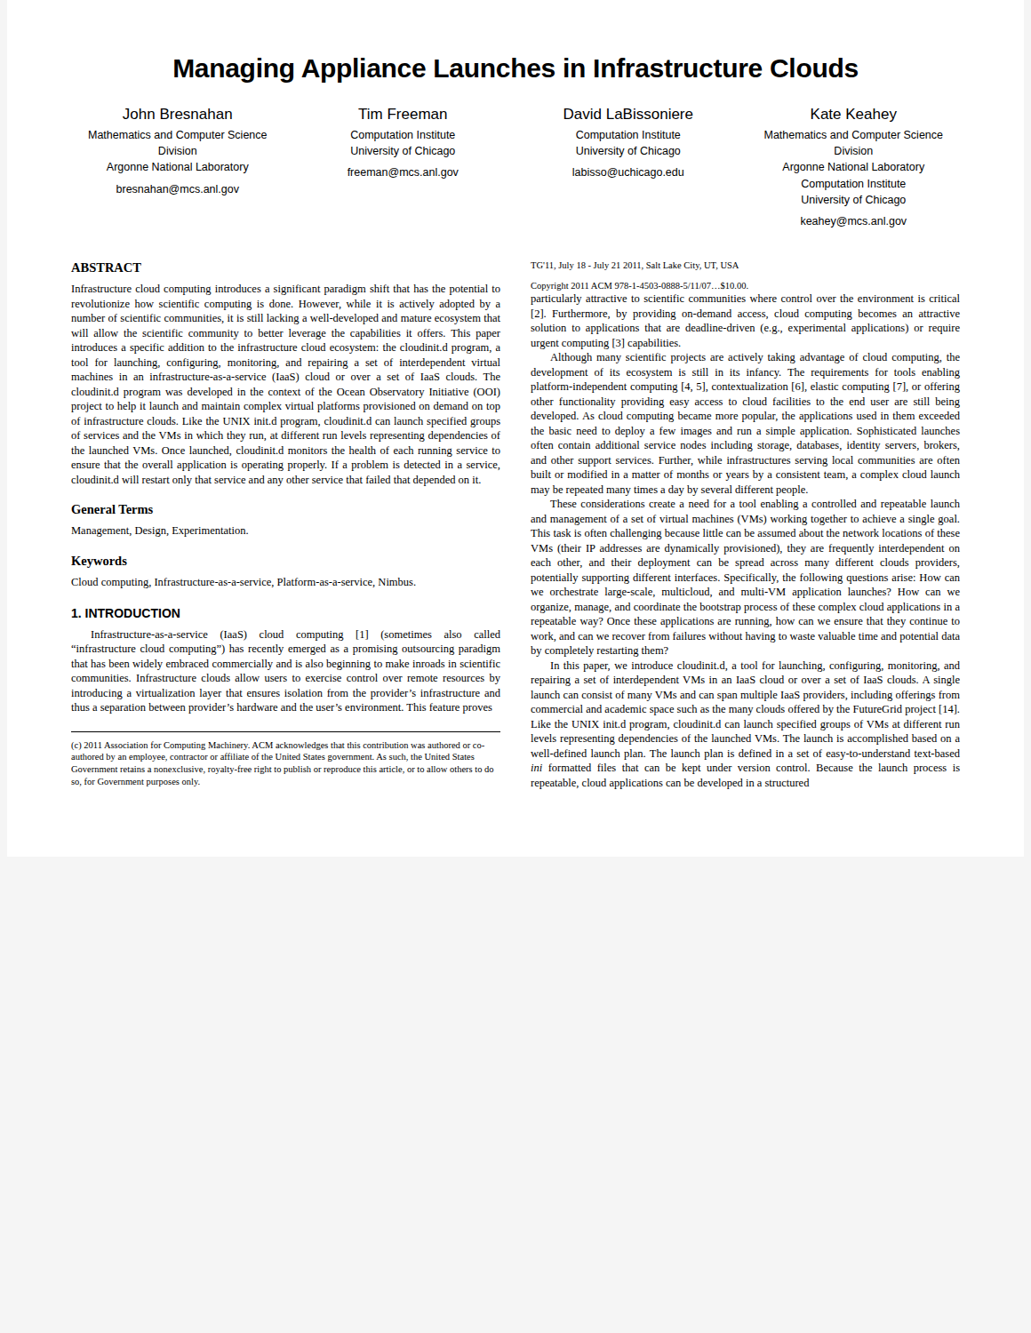Managing Appliance Launches in Infrastructure Clouds
John Bresnahan Mathematics and Computer Science Division
Argonne National Laboratory bresnahan@mcs.anl.gov
Tim Freeman Computation Institute
University of Chicago freeman@mcs.anl.gov
David LaBissoniere Computation Institute
University of Chicago labisso@uchicago.edu
Kate Keahey Mathematics and Computer Science Division
Argonne National Laboratory
Computation Institute
University of Chicago keahey@mcs.anl.gov
ABSTRACT
Infrastructure cloud computing introduces a significant paradigm shift that has the potential to revolutionize how scientific computing is done. However, while it is actively adopted by a number of scientific communities, it is still lacking a well-developed and mature ecosystem that will allow the scientific community to better leverage the capabilities it offers. This paper introduces a specific addition to the infrastructure cloud ecosystem: the cloudinit.d program, a tool for launching, configuring, monitoring, and repairing a set of interdependent virtual machines in an infrastructure-as-a-service (IaaS) cloud or over a set of IaaS clouds. The cloudinit.d program was developed in the context of the Ocean Observatory Initiative (OOI) project to help it launch and maintain complex virtual platforms provisioned on demand on top of infrastructure clouds. Like the UNIX init.d program, cloudinit.d can launch specified groups of services and the VMs in which they run, at different run levels representing dependencies of the launched VMs. Once launched, cloudinit.d monitors the health of each running service to ensure that the overall application is operating properly. If a problem is detected in a service, cloudinit.d will restart only that service and any other service that failed that depended on it.
General Terms
Management, Design, Experimentation.
Keywords
Cloud computing, Infrastructure-as-a-service, Platform-as-a-service, Nimbus.
1. INTRODUCTION
Infrastructure-as-a-service (IaaS) cloud computing [1] (sometimes also called “infrastructure cloud computing”) has recently emerged as a promising outsourcing paradigm that has been widely embraced commercially and is also beginning to make inroads in scientific communities. Infrastructure clouds allow users to exercise control over remote resources by introducing a virtualization layer that ensures isolation from the provider’s infrastructure and thus a separation between provider’s hardware and the user’s environment. This feature proves
(c) 2011 Association for Computing Machinery. ACM acknowledges that this contribution was authored or co-authored by an employee, contractor or affiliate of the United States government. As such, the United States Government retains a nonexclusive, royalty-free right to publish or reproduce this article, or to allow others to do so, for Government purposes only.
TG'11, July 18 - July 21 2011, Salt Lake City, UT, USA
Copyright 2011 ACM 978-1-4503-0888-5/11/07…$10.00.
particularly attractive to scientific communities where control over the environment is critical [2]. Furthermore, by providing on-demand access, cloud computing becomes an attractive solution to applications that are deadline-driven (e.g., experimental applications) or require urgent computing [3] capabilities.
Although many scientific projects are actively taking advantage of cloud computing, the development of its ecosystem is still in its infancy. The requirements for tools enabling platform-independent computing [4, 5], contextualization [6], elastic computing [7], or offering other functionality providing easy access to cloud facilities to the end user are still being developed. As cloud computing became more popular, the applications used in them exceeded the basic need to deploy a few images and run a simple application. Sophisticated launches often contain additional service nodes including storage, databases, identity servers, brokers, and other support services. Further, while infrastructures serving local communities are often built or modified in a matter of months or years by a consistent team, a complex cloud launch may be repeated many times a day by several different people.
These considerations create a need for a tool enabling a controlled and repeatable launch and management of a set of virtual machines (VMs) working together to achieve a single goal. This task is often challenging because little can be assumed about the network locations of these VMs (their IP addresses are dynamically provisioned), they are frequently interdependent on each other, and their deployment can be spread across many different clouds providers, potentially supporting different interfaces. Specifically, the following questions arise: How can we orchestrate large-scale, multicloud, and multi-VM application launches? How can we organize, manage, and coordinate the bootstrap process of these complex cloud applications in a repeatable way? Once these applications are running, how can we ensure that they continue to work, and can we recover from failures without having to waste valuable time and potential data by completely restarting them?
In this paper, we introduce cloudinit.d, a tool for launching, configuring, monitoring, and repairing a set of interdependent VMs in an IaaS cloud or over a set of IaaS clouds. A single launch can consist of many VMs and can span multiple IaaS providers, including offerings from commercial and academic space such as the many clouds offered by the FutureGrid project [14]. Like the UNIX init.d program, cloudinit.d can launch specified groups of VMs at different run levels representing dependencies of the launched VMs. The launch is accomplished based on a well-defined launch plan. The launch plan is defined in a set of easy-to-understand text-based ini formatted files that can be kept under version control. Because the launch process is repeatable, cloud applications can be developed in a structured